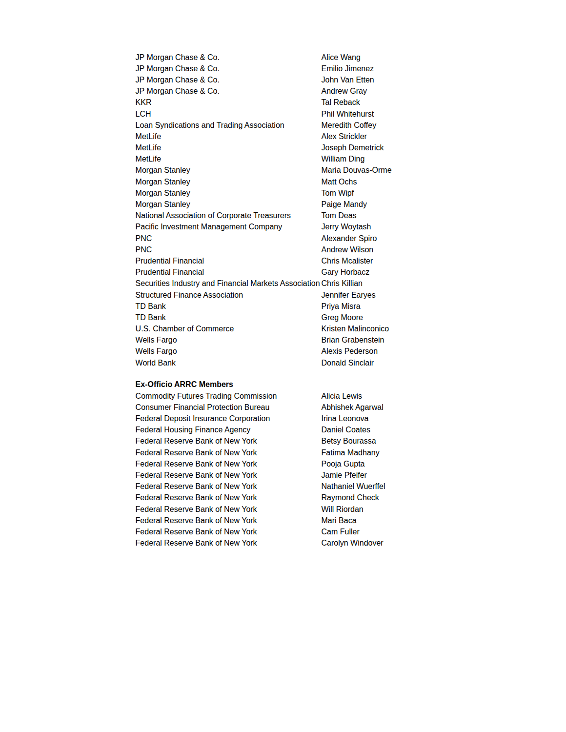| JP Morgan Chase & Co. | Alice Wang |
| JP Morgan Chase & Co. | Emilio Jimenez |
| JP Morgan Chase & Co. | John Van Etten |
| JP Morgan Chase & Co. | Andrew Gray |
| KKR | Tal Reback |
| LCH | Phil Whitehurst |
| Loan Syndications and Trading Association | Meredith Coffey |
| MetLife | Alex Strickler |
| MetLife | Joseph Demetrick |
| MetLife | William Ding |
| Morgan Stanley | Maria Douvas-Orme |
| Morgan Stanley | Matt Ochs |
| Morgan Stanley | Tom Wipf |
| Morgan Stanley | Paige Mandy |
| National Association of Corporate Treasurers | Tom Deas |
| Pacific Investment Management Company | Jerry Woytash |
| PNC | Alexander Spiro |
| PNC | Andrew Wilson |
| Prudential Financial | Chris Mcalister |
| Prudential Financial | Gary Horbacz |
| Securities Industry and Financial Markets Association | Chris Killian |
| Structured Finance Association | Jennifer Earyes |
| TD Bank | Priya Misra |
| TD Bank | Greg Moore |
| U.S. Chamber of Commerce | Kristen Malinconico |
| Wells Fargo | Brian Grabenstein |
| Wells Fargo | Alexis Pederson |
| World Bank | Donald Sinclair |
Ex-Officio ARRC Members
| Commodity Futures Trading Commission | Alicia Lewis |
| Consumer Financial Protection Bureau | Abhishek Agarwal |
| Federal Deposit Insurance Corporation | Irina Leonova |
| Federal Housing Finance Agency | Daniel Coates |
| Federal Reserve Bank of New York | Betsy Bourassa |
| Federal Reserve Bank of New York | Fatima Madhany |
| Federal Reserve Bank of New York | Pooja Gupta |
| Federal Reserve Bank of New York | Jamie Pfeifer |
| Federal Reserve Bank of New York | Nathaniel Wuerffel |
| Federal Reserve Bank of New York | Raymond Check |
| Federal Reserve Bank of New York | Will Riordan |
| Federal Reserve Bank of New York | Mari Baca |
| Federal Reserve Bank of New York | Cam Fuller |
| Federal Reserve Bank of New York | Carolyn Windover |